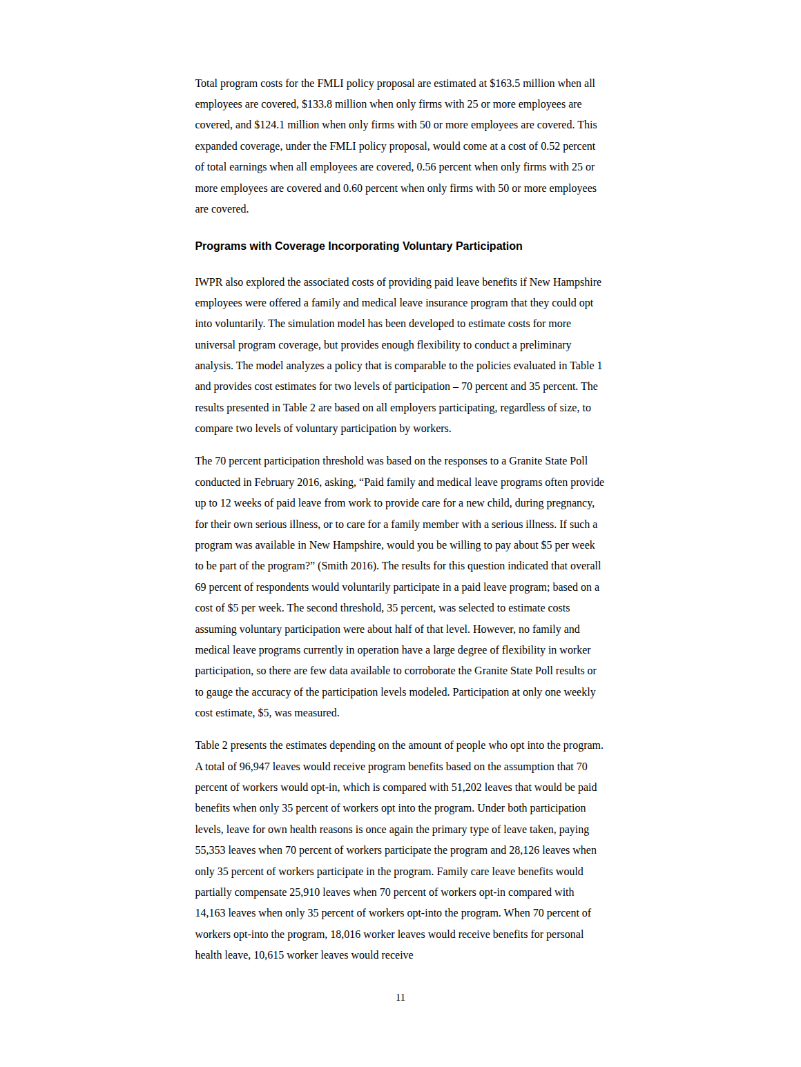Total program costs for the FMLI policy proposal are estimated at $163.5 million when all employees are covered, $133.8 million when only firms with 25 or more employees are covered, and $124.1 million when only firms with 50 or more employees are covered. This expanded coverage, under the FMLI policy proposal, would come at a cost of 0.52 percent of total earnings when all employees are covered, 0.56 percent when only firms with 25 or more employees are covered and 0.60 percent when only firms with 50 or more employees are covered.
Programs with Coverage Incorporating Voluntary Participation
IWPR also explored the associated costs of providing paid leave benefits if New Hampshire employees were offered a family and medical leave insurance program that they could opt into voluntarily. The simulation model has been developed to estimate costs for more universal program coverage, but provides enough flexibility to conduct a preliminary analysis. The model analyzes a policy that is comparable to the policies evaluated in Table 1 and provides cost estimates for two levels of participation – 70 percent and 35 percent. The results presented in Table 2 are based on all employers participating, regardless of size, to compare two levels of voluntary participation by workers.
The 70 percent participation threshold was based on the responses to a Granite State Poll conducted in February 2016, asking, “Paid family and medical leave programs often provide up to 12 weeks of paid leave from work to provide care for a new child, during pregnancy, for their own serious illness, or to care for a family member with a serious illness. If such a program was available in New Hampshire, would you be willing to pay about $5 per week to be part of the program?” (Smith 2016). The results for this question indicated that overall 69 percent of respondents would voluntarily participate in a paid leave program; based on a cost of $5 per week. The second threshold, 35 percent, was selected to estimate costs assuming voluntary participation were about half of that level. However, no family and medical leave programs currently in operation have a large degree of flexibility in worker participation, so there are few data available to corroborate the Granite State Poll results or to gauge the accuracy of the participation levels modeled. Participation at only one weekly cost estimate, $5, was measured.
Table 2 presents the estimates depending on the amount of people who opt into the program. A total of 96,947 leaves would receive program benefits based on the assumption that 70 percent of workers would opt-in, which is compared with 51,202 leaves that would be paid benefits when only 35 percent of workers opt into the program. Under both participation levels, leave for own health reasons is once again the primary type of leave taken, paying 55,353 leaves when 70 percent of workers participate the program and 28,126 leaves when only 35 percent of workers participate in the program. Family care leave benefits would partially compensate 25,910 leaves when 70 percent of workers opt-in compared with 14,163 leaves when only 35 percent of workers opt-into the program. When 70 percent of workers opt-into the program, 18,016 worker leaves would receive benefits for personal health leave, 10,615 worker leaves would receive
11